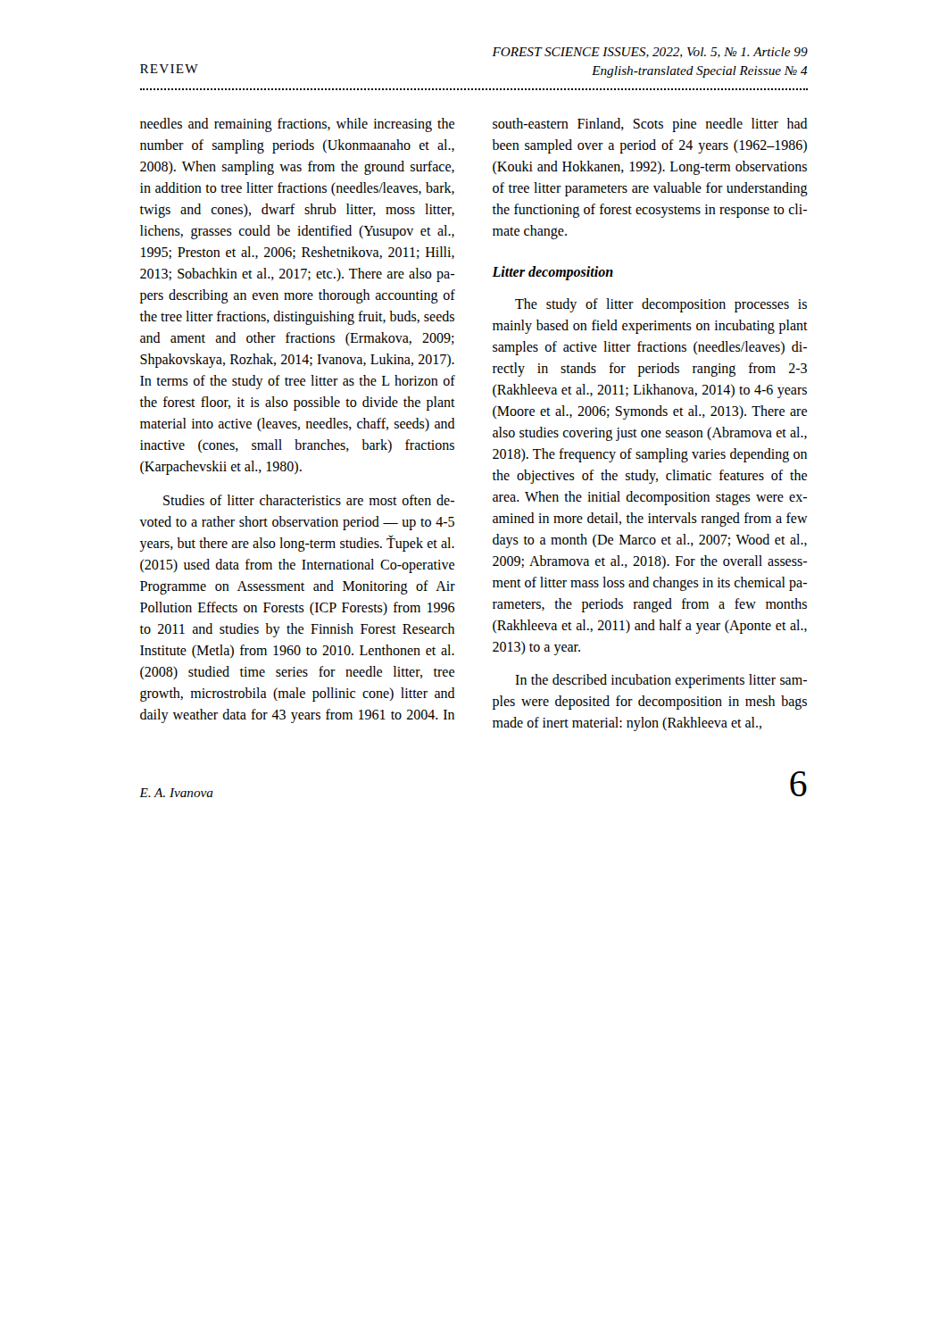Review
FOREST SCIENCE ISSUES, 2022, Vol. 5, № 1. Article 99 English-translated Special Reissue № 4
needles and remaining fractions, while increasing the number of sampling periods (Ukonmaanaho et al., 2008). When sampling was from the ground surface, in addition to tree litter fractions (needles/leaves, bark, twigs and cones), dwarf shrub litter, moss litter, lichens, grasses could be identified (Yusupov et al., 1995; Preston et al., 2006; Reshetnikova, 2011; Hilli, 2013; Sobachkin et al., 2017; etc.). There are also papers describing an even more thorough accounting of the tree litter fractions, distinguishing fruit, buds, seeds and ament and other fractions (Ermakova, 2009; Shpakovskaya, Rozhak, 2014; Ivanova, Lukina, 2017). In terms of the study of tree litter as the L horizon of the forest floor, it is also possible to divide the plant material into active (leaves, needles, chaff, seeds) and inactive (cones, small branches, bark) fractions (Karpachevskii et al., 1980).
Studies of litter characteristics are most often devoted to a rather short observation period — up to 4-5 years, but there are also long-term studies. Ťupek et al. (2015) used data from the International Co-operative Programme on Assessment and Monitoring of Air Pollution Effects on Forests (ICP Forests) from 1996 to 2011 and studies by the Finnish Forest Research Institute (Metla) from 1960 to 2010. Lenthonen et al. (2008) studied time series for needle litter, tree growth, microstrobila (male pollinic cone) litter and daily weather data for 43 years from 1961 to 2004. In south-eastern Finland, Scots pine needle litter had been sampled over a period of 24 years (1962–1986) (Kouki and Hokkanen, 1992). Long-term observations of tree litter parameters are valuable for understanding the functioning of forest ecosystems in response to climate change.
Litter decomposition
The study of litter decomposition processes is mainly based on field experiments on incubating plant samples of active litter fractions (needles/leaves) directly in stands for periods ranging from 2-3 (Rakhleeva et al., 2011; Likhanova, 2014) to 4-6 years (Moore et al., 2006; Symonds et al., 2013). There are also studies covering just one season (Abramova et al., 2018). The frequency of sampling varies depending on the objectives of the study, climatic features of the area. When the initial decomposition stages were examined in more detail, the intervals ranged from a few days to a month (De Marco et al., 2007; Wood et al., 2009; Abramova et al., 2018). For the overall assessment of litter mass loss and changes in its chemical parameters, the periods ranged from a few months (Rakhleeva et al., 2011) and half a year (Aponte et al., 2013) to a year.
In the described incubation experiments litter samples were deposited for decomposition in mesh bags made of inert material: nylon (Rakhleeva et al.,
E. A. Ivanova
6